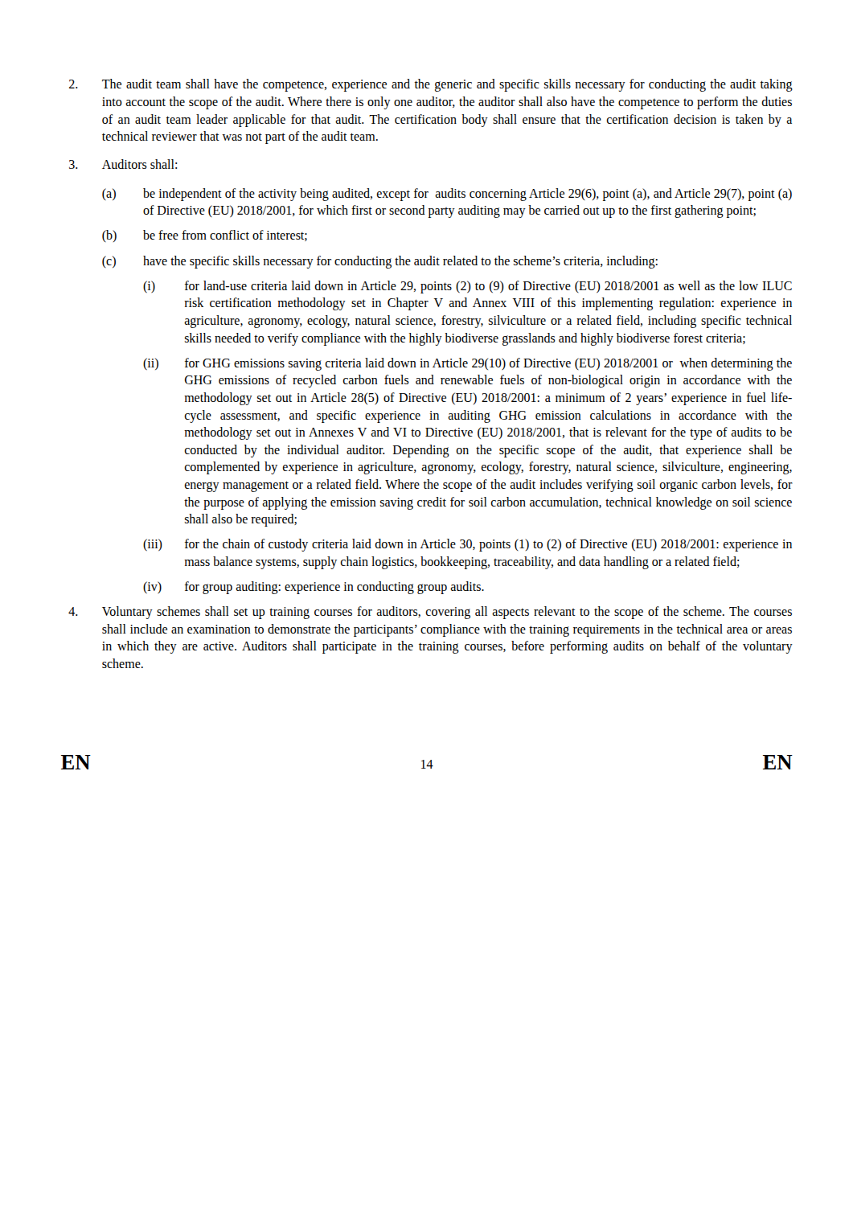2.
The audit team shall have the competence, experience and the generic and specific skills necessary for conducting the audit taking into account the scope of the audit. Where there is only one auditor, the auditor shall also have the competence to perform the duties of an audit team leader applicable for that audit. The certification body shall ensure that the certification decision is taken by a technical reviewer that was not part of the audit team.
3.
Auditors shall:
(a)
be independent of the activity being audited, except for audits concerning Article 29(6), point (a), and Article 29(7), point (a) of Directive (EU) 2018/2001, for which first or second party auditing may be carried out up to the first gathering point;
(b)
be free from conflict of interest;
(c)
have the specific skills necessary for conducting the audit related to the scheme’s criteria, including:
(i)
for land-use criteria laid down in Article 29, points (2) to (9) of Directive (EU) 2018/2001 as well as the low ILUC risk certification methodology set in Chapter V and Annex VIII of this implementing regulation: experience in agriculture, agronomy, ecology, natural science, forestry, silviculture or a related field, including specific technical skills needed to verify compliance with the highly biodiverse grasslands and highly biodiverse forest criteria;
(ii)
for GHG emissions saving criteria laid down in Article 29(10) of Directive (EU) 2018/2001 or when determining the GHG emissions of recycled carbon fuels and renewable fuels of non-biological origin in accordance with the methodology set out in Article 28(5) of Directive (EU) 2018/2001: a minimum of 2 years’ experience in fuel life-cycle assessment, and specific experience in auditing GHG emission calculations in accordance with the methodology set out in Annexes V and VI to Directive (EU) 2018/2001, that is relevant for the type of audits to be conducted by the individual auditor. Depending on the specific scope of the audit, that experience shall be complemented by experience in agriculture, agronomy, ecology, forestry, natural science, silviculture, engineering, energy management or a related field. Where the scope of the audit includes verifying soil organic carbon levels, for the purpose of applying the emission saving credit for soil carbon accumulation, technical knowledge on soil science shall also be required;
(iii)
for the chain of custody criteria laid down in Article 30, points (1) to (2) of Directive (EU) 2018/2001: experience in mass balance systems, supply chain logistics, bookkeeping, traceability, and data handling or a related field;
(iv)
for group auditing: experience in conducting group audits.
4.
Voluntary schemes shall set up training courses for auditors, covering all aspects relevant to the scope of the scheme. The courses shall include an examination to demonstrate the participants’ compliance with the training requirements in the technical area or areas in which they are active. Auditors shall participate in the training courses, before performing audits on behalf of the voluntary scheme.
EN
14
EN